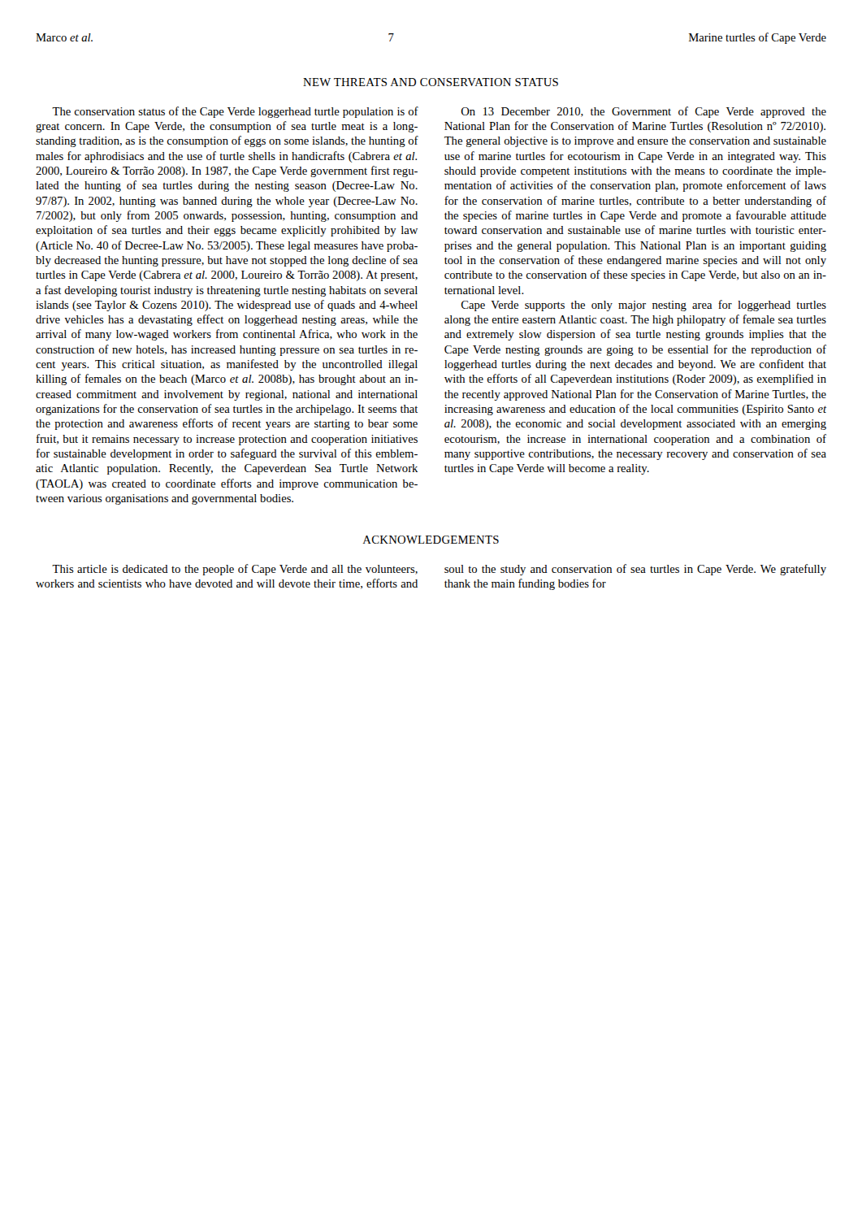Marco et al.
7
Marine turtles of Cape Verde
NEW THREATS AND CONSERVATION STATUS
The conservation status of the Cape Verde loggerhead turtle population is of great concern. In Cape Verde, the consumption of sea turtle meat is a long-standing tradition, as is the consumption of eggs on some islands, the hunting of males for aphrodisiacs and the use of turtle shells in handicrafts (Cabrera et al. 2000, Loureiro & Torrão 2008). In 1987, the Cape Verde government first regulated the hunting of sea turtles during the nesting season (Decree-Law No. 97/87). In 2002, hunting was banned during the whole year (Decree-Law No. 7/2002), but only from 2005 onwards, possession, hunting, consumption and exploitation of sea turtles and their eggs became explicitly prohibited by law (Article No. 40 of Decree-Law No. 53/2005). These legal measures have probably decreased the hunting pressure, but have not stopped the long decline of sea turtles in Cape Verde (Cabrera et al. 2000, Loureiro & Torrão 2008). At present, a fast developing tourist industry is threatening turtle nesting habitats on several islands (see Taylor & Cozens 2010). The widespread use of quads and 4-wheel drive vehicles has a devastating effect on loggerhead nesting areas, while the arrival of many low-waged workers from continental Africa, who work in the construction of new hotels, has increased hunting pressure on sea turtles in recent years. This critical situation, as manifested by the uncontrolled illegal killing of females on the beach (Marco et al. 2008b), has brought about an increased commitment and involvement by regional, national and international organizations for the conservation of sea turtles in the archipelago. It seems that the protection and awareness efforts of recent years are starting to bear some fruit, but it remains necessary to increase protection and cooperation initiatives for sustainable development in order to safeguard the survival of this emblematic Atlantic population. Recently, the Capeverdean Sea Turtle Network (TAOLA) was created to coordinate efforts and improve communication between various organisations and governmental bodies.
On 13 December 2010, the Government of Cape Verde approved the National Plan for the Conservation of Marine Turtles (Resolution nº 72/2010). The general objective is to improve and ensure the conservation and sustainable use of marine turtles for ecotourism in Cape Verde in an integrated way. This should provide competent institutions with the means to coordinate the implementation of activities of the conservation plan, promote enforcement of laws for the conservation of marine turtles, contribute to a better understanding of the species of marine turtles in Cape Verde and promote a favourable attitude toward conservation and sustainable use of marine turtles with touristic enterprises and the general population. This National Plan is an important guiding tool in the conservation of these endangered marine species and will not only contribute to the conservation of these species in Cape Verde, but also on an international level.
Cape Verde supports the only major nesting area for loggerhead turtles along the entire eastern Atlantic coast. The high philopatry of female sea turtles and extremely slow dispersion of sea turtle nesting grounds implies that the Cape Verde nesting grounds are going to be essential for the reproduction of loggerhead turtles during the next decades and beyond. We are confident that with the efforts of all Capeverdean institutions (Roder 2009), as exemplified in the recently approved National Plan for the Conservation of Marine Turtles, the increasing awareness and education of the local communities (Espirito Santo et al. 2008), the economic and social development associated with an emerging ecotourism, the increase in international cooperation and a combination of many supportive contributions, the necessary recovery and conservation of sea turtles in Cape Verde will become a reality.
ACKNOWLEDGEMENTS
This article is dedicated to the people of Cape Verde and all the volunteers, workers and scientists who have devoted and will devote their time, efforts and soul to the study and conservation of sea turtles in Cape Verde. We gratefully thank the main funding bodies for